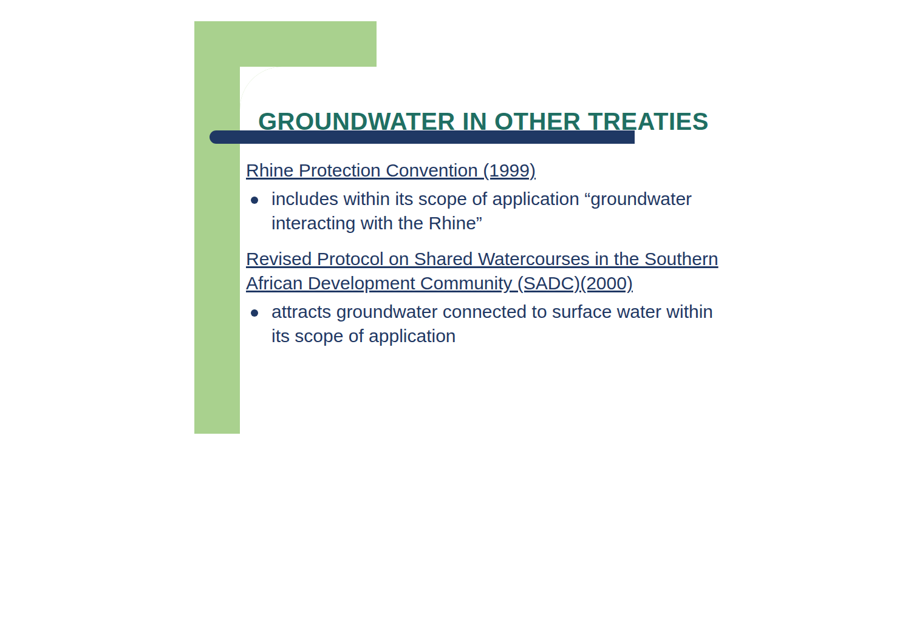GROUNDWATER IN OTHER TREATIES
Rhine Protection Convention (1999)
includes within its scope of application “groundwater interacting with the Rhine”
Revised Protocol on Shared Watercourses in the Southern African Development Community (SADC)(2000)
attracts groundwater connected to surface water within its scope of application